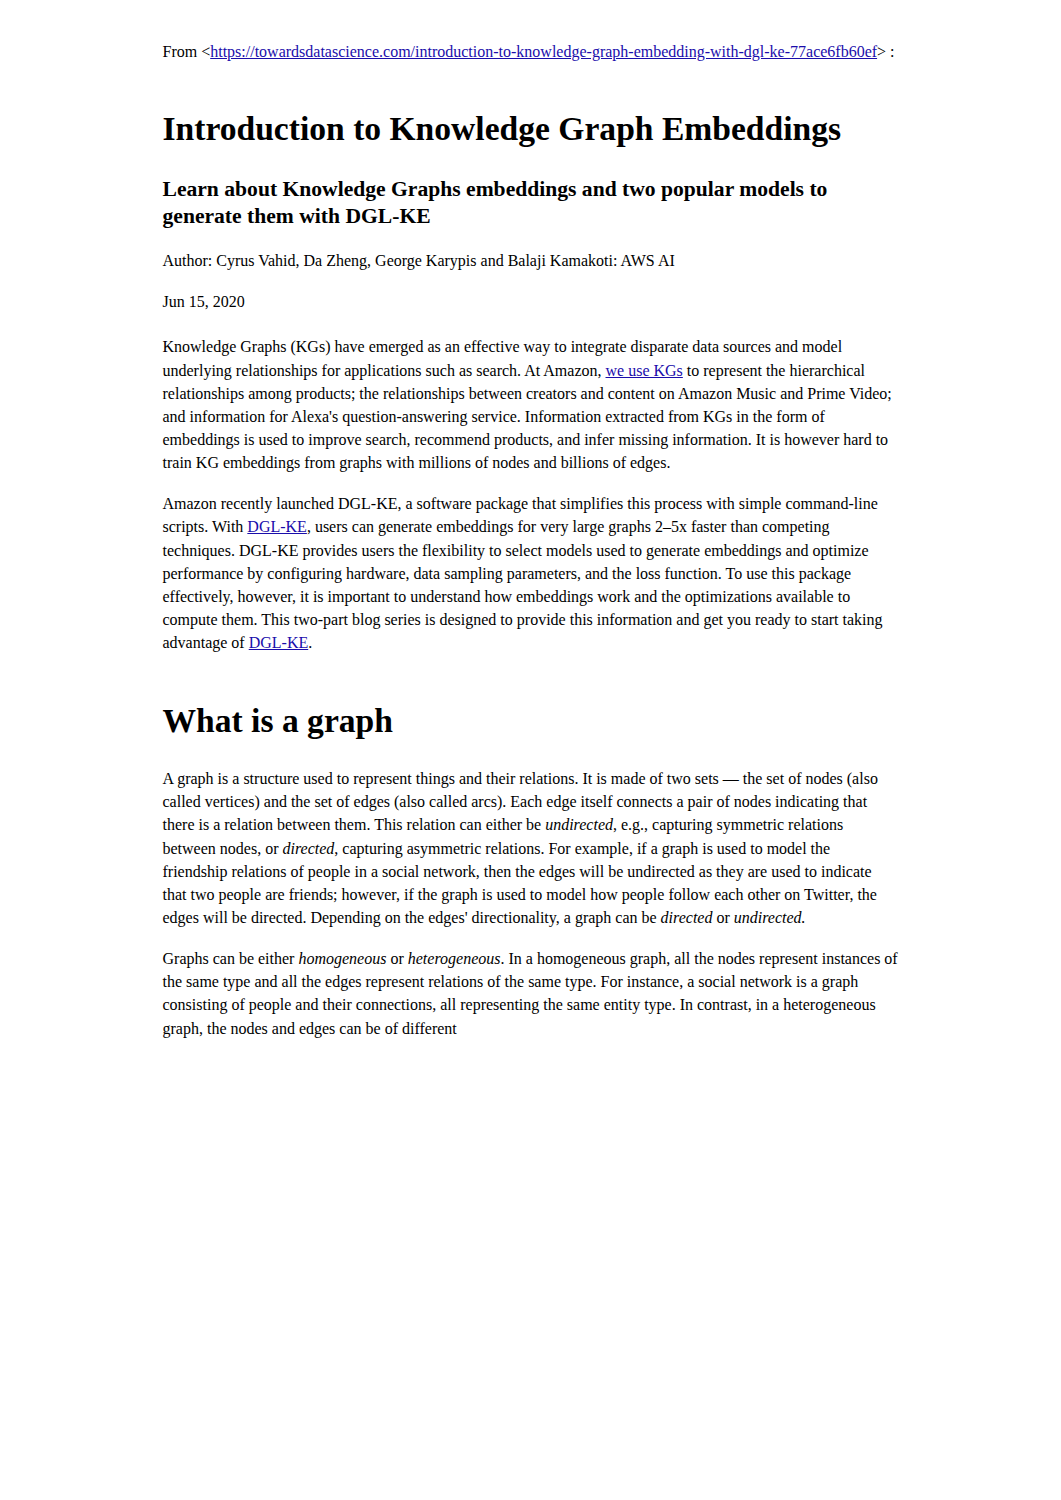From <https://towardsdatascience.com/introduction-to-knowledge-graph-embedding-with-dgl-ke-77ace6fb60ef> :
Introduction to Knowledge Graph Embeddings
Learn about Knowledge Graphs embeddings and two popular models to generate them with DGL-KE
Author: Cyrus Vahid, Da Zheng, George Karypis and Balaji Kamakoti: AWS AI
Jun 15, 2020
Knowledge Graphs (KGs) have emerged as an effective way to integrate disparate data sources and model underlying relationships for applications such as search. At Amazon, we use KGs to represent the hierarchical relationships among products; the relationships between creators and content on Amazon Music and Prime Video; and information for Alexa's question-answering service. Information extracted from KGs in the form of embeddings is used to improve search, recommend products, and infer missing information. It is however hard to train KG embeddings from graphs with millions of nodes and billions of edges.
Amazon recently launched DGL-KE, a software package that simplifies this process with simple command-line scripts. With DGL-KE, users can generate embeddings for very large graphs 2–5x faster than competing techniques. DGL-KE provides users the flexibility to select models used to generate embeddings and optimize performance by configuring hardware, data sampling parameters, and the loss function. To use this package effectively, however, it is important to understand how embeddings work and the optimizations available to compute them. This two-part blog series is designed to provide this information and get you ready to start taking advantage of DGL-KE.
What is a graph
A graph is a structure used to represent things and their relations. It is made of two sets — the set of nodes (also called vertices) and the set of edges (also called arcs). Each edge itself connects a pair of nodes indicating that there is a relation between them. This relation can either be undirected, e.g., capturing symmetric relations between nodes, or directed, capturing asymmetric relations. For example, if a graph is used to model the friendship relations of people in a social network, then the edges will be undirected as they are used to indicate that two people are friends; however, if the graph is used to model how people follow each other on Twitter, the edges will be directed. Depending on the edges' directionality, a graph can be directed or undirected.
Graphs can be either homogeneous or heterogeneous. In a homogeneous graph, all the nodes represent instances of the same type and all the edges represent relations of the same type. For instance, a social network is a graph consisting of people and their connections, all representing the same entity type. In contrast, in a heterogeneous graph, the nodes and edges can be of different